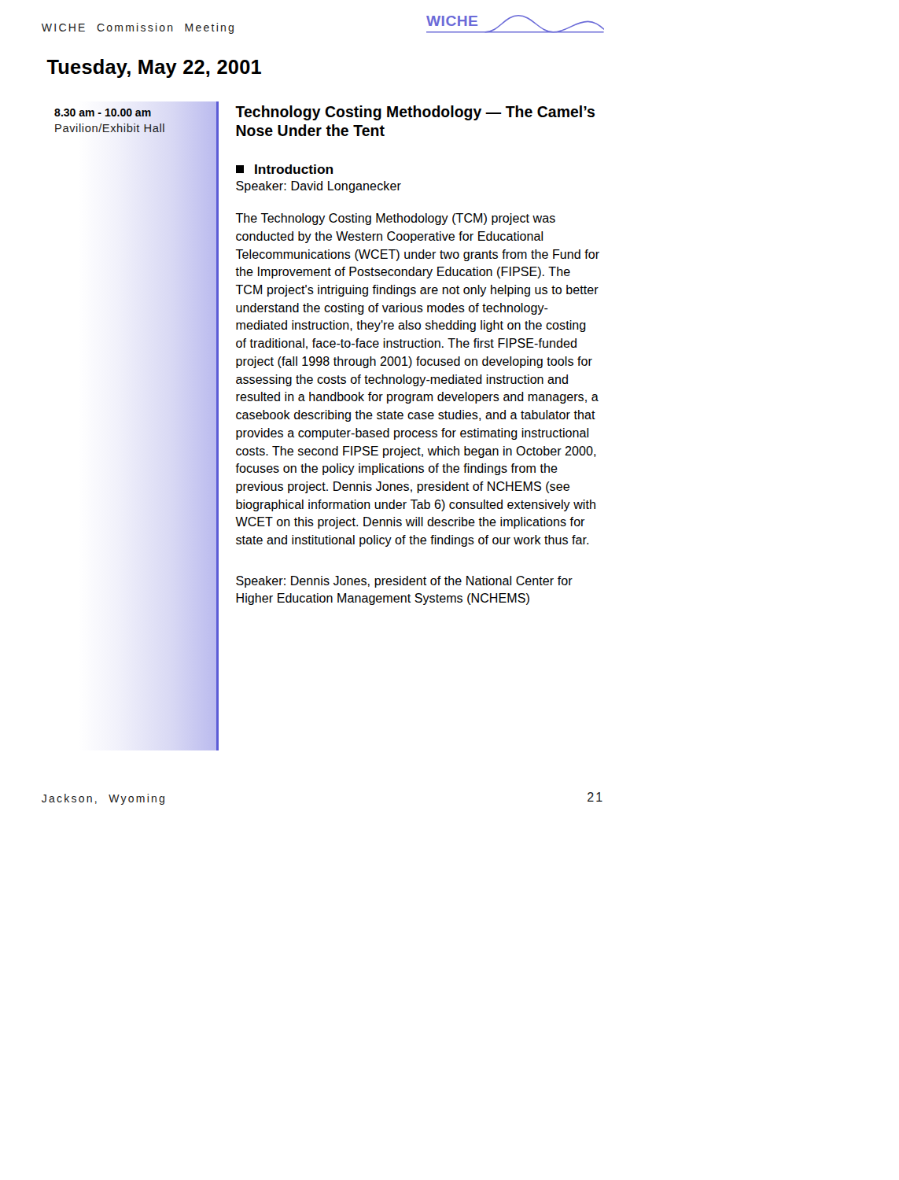WICHE Commission Meeting
WICHE
Tuesday, May 22, 2001
8.30 am - 10.00 am
Pavilion/Exhibit Hall
Technology Costing Methodology — The Camel’s Nose Under the Tent
Introduction
Speaker: David Longanecker
The Technology Costing Methodology (TCM) project was conducted by the Western Cooperative for Educational Telecommunications (WCET) under two grants from the Fund for the Improvement of Postsecondary Education (FIPSE). The TCM project's intriguing findings are not only helping us to better understand the costing of various modes of technology-mediated instruction, they're also shedding light on the costing of traditional, face-to-face instruction. The first FIPSE-funded project (fall 1998 through 2001) focused on developing tools for assessing the costs of technology-mediated instruction and resulted in a handbook for program developers and managers, a casebook describing the state case studies, and a tabulator that provides a computer-based process for estimating instructional costs. The second FIPSE project, which began in October 2000, focuses on the policy implications of the findings from the previous project. Dennis Jones, president of NCHEMS (see biographical information under Tab 6) consulted extensively with WCET on this project. Dennis will describe the implications for state and institutional policy of the findings of our work thus far.
Speaker: Dennis Jones, president of the National Center for Higher Education Management Systems (NCHEMS)
Jackson, Wyoming
21